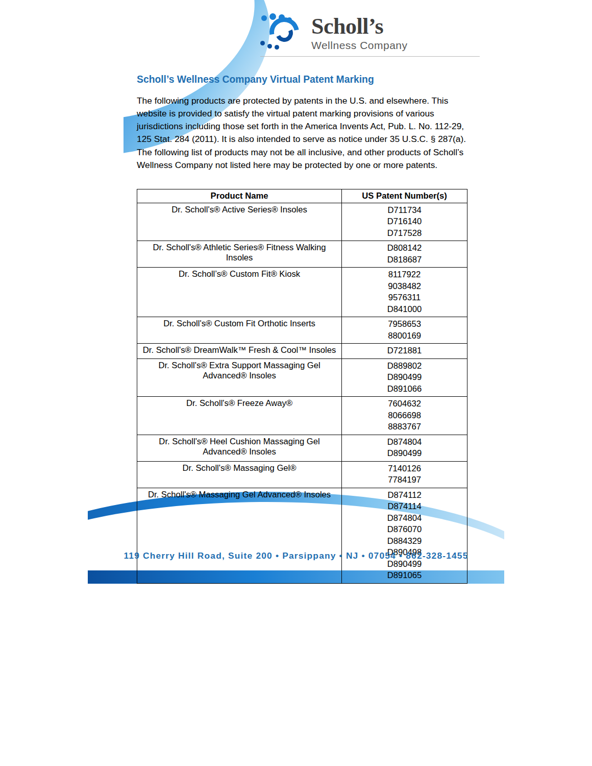Scholl’s
Wellness Company
Scholl’s Wellness Company Virtual Patent Marking
The following products are protected by patents in the U.S. and elsewhere. This website is provided to satisfy the virtual patent marking provisions of various jurisdictions including those set forth in the America Invents Act, Pub. L. No. 112-29, 125 Stat. 284 (2011). It is also intended to serve as notice under 35 U.S.C. § 287(a). The following list of products may not be all inclusive, and other products of Scholl’s Wellness Company not listed here may be protected by one or more patents.
| Product Name | US Patent Number(s) |
| --- | --- |
| Dr. Scholl's® Active Series® Insoles | D711734 D716140 D717528 |
| Dr. Scholl's® Athletic Series® Fitness Walking Insoles | D808142 D818687 |
| Dr. Scholl’s® Custom Fit® Kiosk | 8117922 9038482 9576311 D841000 |
| Dr. Scholl's® Custom Fit Orthotic Inserts | 7958653 8800169 |
| Dr. Scholl's® DreamWalk™ Fresh & Cool™ Insoles | D721881 |
| Dr. Scholl's® Extra Support Massaging Gel Advanced® Insoles | D889802 D890499 D891066 |
| Dr. Scholl's® Freeze Away® | 7604632 8066698 8883767 |
| Dr. Scholl's® Heel Cushion Massaging Gel Advanced® Insoles | D874804 D890499 |
| Dr. Scholl's® Massaging Gel® | 7140126 7784197 |
| Dr. Scholl's® Massaging Gel Advanced® Insoles | D874112 D874114 D874804 D876070 D884329 D890498 D890499 D891065 |
119 Cherry Hill Road, Suite 200 • Parsippany • NJ • 07054 • 862-328-1455